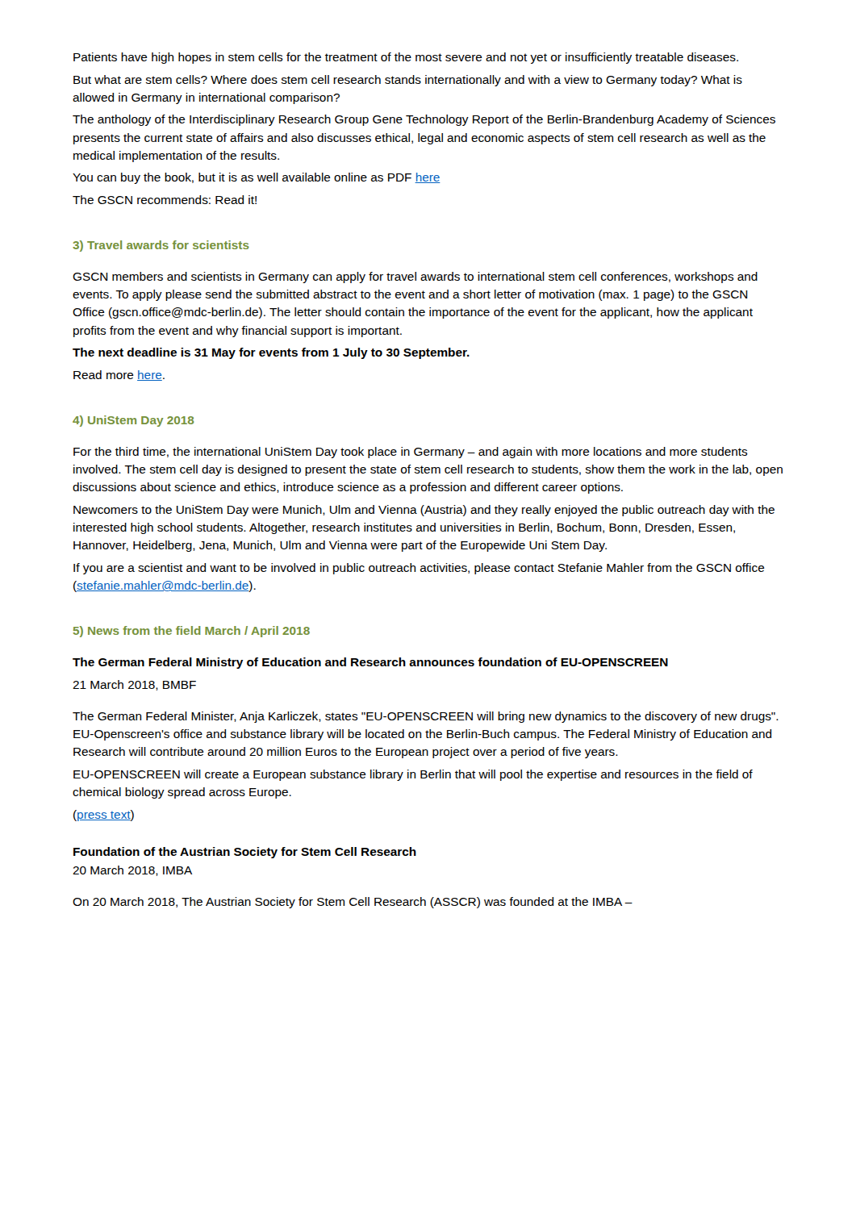Patients have high hopes in stem cells for the treatment of the most severe and not yet or insufficiently treatable diseases.
But what are stem cells? Where does stem cell research stands internationally and with a view to Germany today? What is allowed in Germany in international comparison?
The anthology of the Interdisciplinary Research Group Gene Technology Report of the Berlin-Brandenburg Academy of Sciences presents the current state of affairs and also discusses ethical, legal and economic aspects of stem cell research as well as the medical implementation of the results.
You can buy the book, but it is as well available online as PDF here
The GSCN recommends: Read it!
3) Travel awards for scientists
GSCN members and scientists in Germany can apply for travel awards to international stem cell conferences, workshops and events. To apply please send the submitted abstract to the event and a short letter of motivation (max. 1 page) to the GSCN Office (gscn.office@mdc-berlin.de). The letter should contain the importance of the event for the applicant, how the applicant profits from the event and why financial support is important.
The next deadline is 31 May for events from 1 July to 30 September.
Read more here.
4) UniStem Day 2018
For the third time, the international UniStem Day took place in Germany – and again with more locations and more students involved. The stem cell day is designed to present the state of stem cell research to students, show them the work in the lab, open discussions about science and ethics, introduce science as a profession and different career options.
Newcomers to the UniStem Day were Munich, Ulm and Vienna (Austria) and they really enjoyed the public outreach day with the interested high school students. Altogether, research institutes and universities in Berlin, Bochum, Bonn, Dresden, Essen, Hannover, Heidelberg, Jena, Munich, Ulm and Vienna were part of the Europewide Uni Stem Day.
If you are a scientist and want to be involved in public outreach activities, please contact Stefanie Mahler from the GSCN office (stefanie.mahler@mdc-berlin.de).
5) News from the field March / April 2018
The German Federal Ministry of Education and Research announces foundation of EU-OPENSCREEN
21 March 2018, BMBF
The German Federal Minister, Anja Karliczek, states "EU-OPENSCREEN will bring new dynamics to the discovery of new drugs". EU-Openscreen's office and substance library will be located on the Berlin-Buch campus. The Federal Ministry of Education and Research will contribute around 20 million Euros to the European project over a period of five years.
EU-OPENSCREEN will create a European substance library in Berlin that will pool the expertise and resources in the field of chemical biology spread across Europe.
(press text)
Foundation of the Austrian Society for Stem Cell Research
20 March 2018, IMBA
On 20 March 2018, The Austrian Society for Stem Cell Research (ASSCR) was founded at the IMBA –